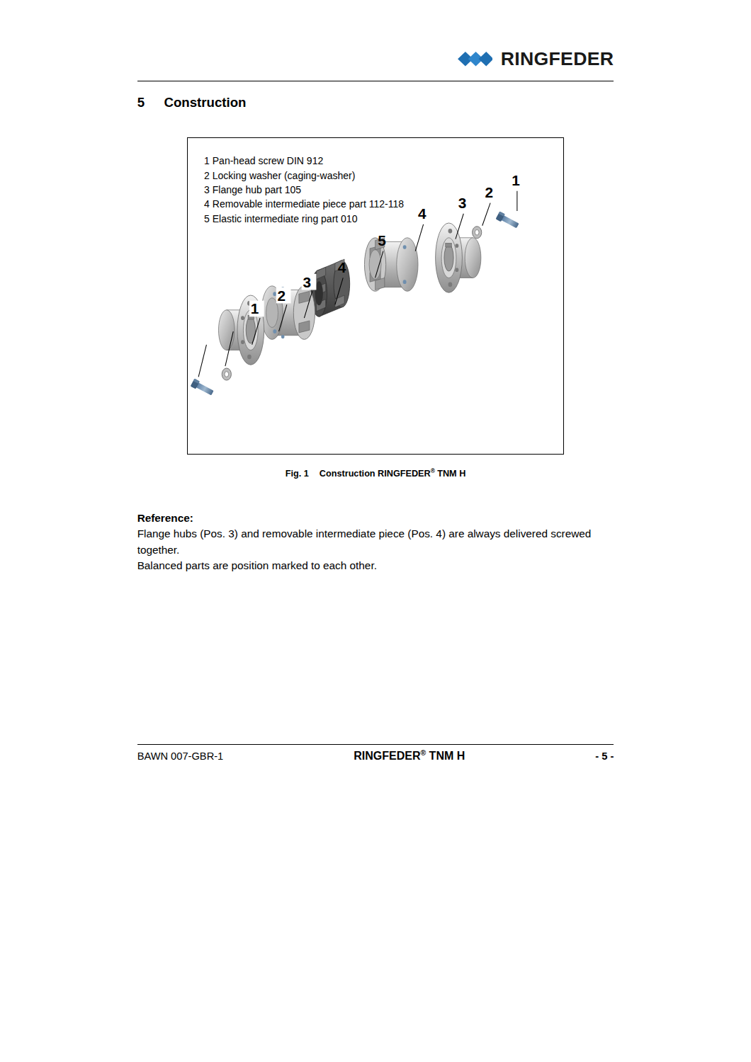RINGFEDER
5 Construction
1 Pan-head screw DIN 912
2 Locking washer (caging-washer)
3 Flange hub part 105
4 Removable intermediate piece part 112-118
5 Elastic intermediate ring part 010
1 2 3 4 5 4 3 2 1 3 2 1
Fig. 1 Construction RINGFEDER® TNM H
Reference:
Flange hubs (Pos. 3) and removable intermediate piece (Pos. 4) are always delivered screwed together.
Balanced parts are position marked to each other.
BAWN 007-GBR-1
RINGFEDER® TNM H
- 5 -